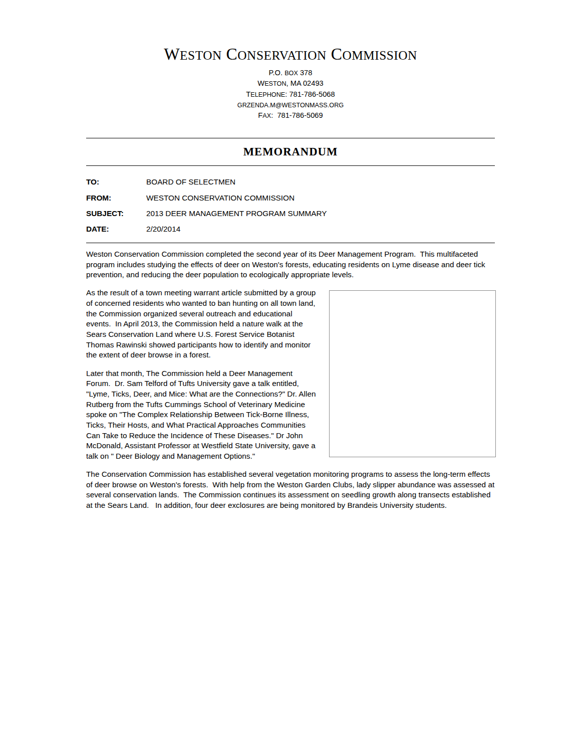WESTON CONSERVATION COMMISSION
P.O. BOX 378
WESTON, MA 02493
TELEPHONE: 781-786-5068
GRZENDA.M@WESTONMASS.ORG
FAX: 781-786-5069
MEMORANDUM
| TO: | BOARD OF SELECTMEN |
| FROM: | WESTON CONSERVATION COMMISSION |
| SUBJECT: | 2013 DEER MANAGEMENT PROGRAM SUMMARY |
| DATE: | 2/20/2014 |
Weston Conservation Commission completed the second year of its Deer Management Program. This multifaceted program includes studying the effects of deer on Weston's forests, educating residents on Lyme disease and deer tick prevention, and reducing the deer population to ecologically appropriate levels.
As the result of a town meeting warrant article submitted by a group of concerned residents who wanted to ban hunting on all town land, the Commission organized several outreach and educational events. In April 2013, the Commission held a nature walk at the Sears Conservation Land where U.S. Forest Service Botanist Thomas Rawinski showed participants how to identify and monitor the extent of deer browse in a forest.
Later that month, The Commission held a Deer Management Forum. Dr. Sam Telford of Tufts University gave a talk entitled, "Lyme, Ticks, Deer, and Mice: What are the Connections?" Dr. Allen Rutberg from the Tufts Cummings School of Veterinary Medicine spoke on "The Complex Relationship Between Tick-Borne Illness, Ticks, Their Hosts, and What Practical Approaches Communities Can Take to Reduce the Incidence of These Diseases." Dr John McDonald, Assistant Professor at Westfield State University, gave a talk on " Deer Biology and Management Options."
The Conservation Commission has established several vegetation monitoring programs to assess the long-term effects of deer browse on Weston's forests. With help from the Weston Garden Clubs, lady slipper abundance was assessed at several conservation lands. The Commission continues its assessment on seedling growth along transects established at the Sears Land. In addition, four deer exclosures are being monitored by Brandeis University students.